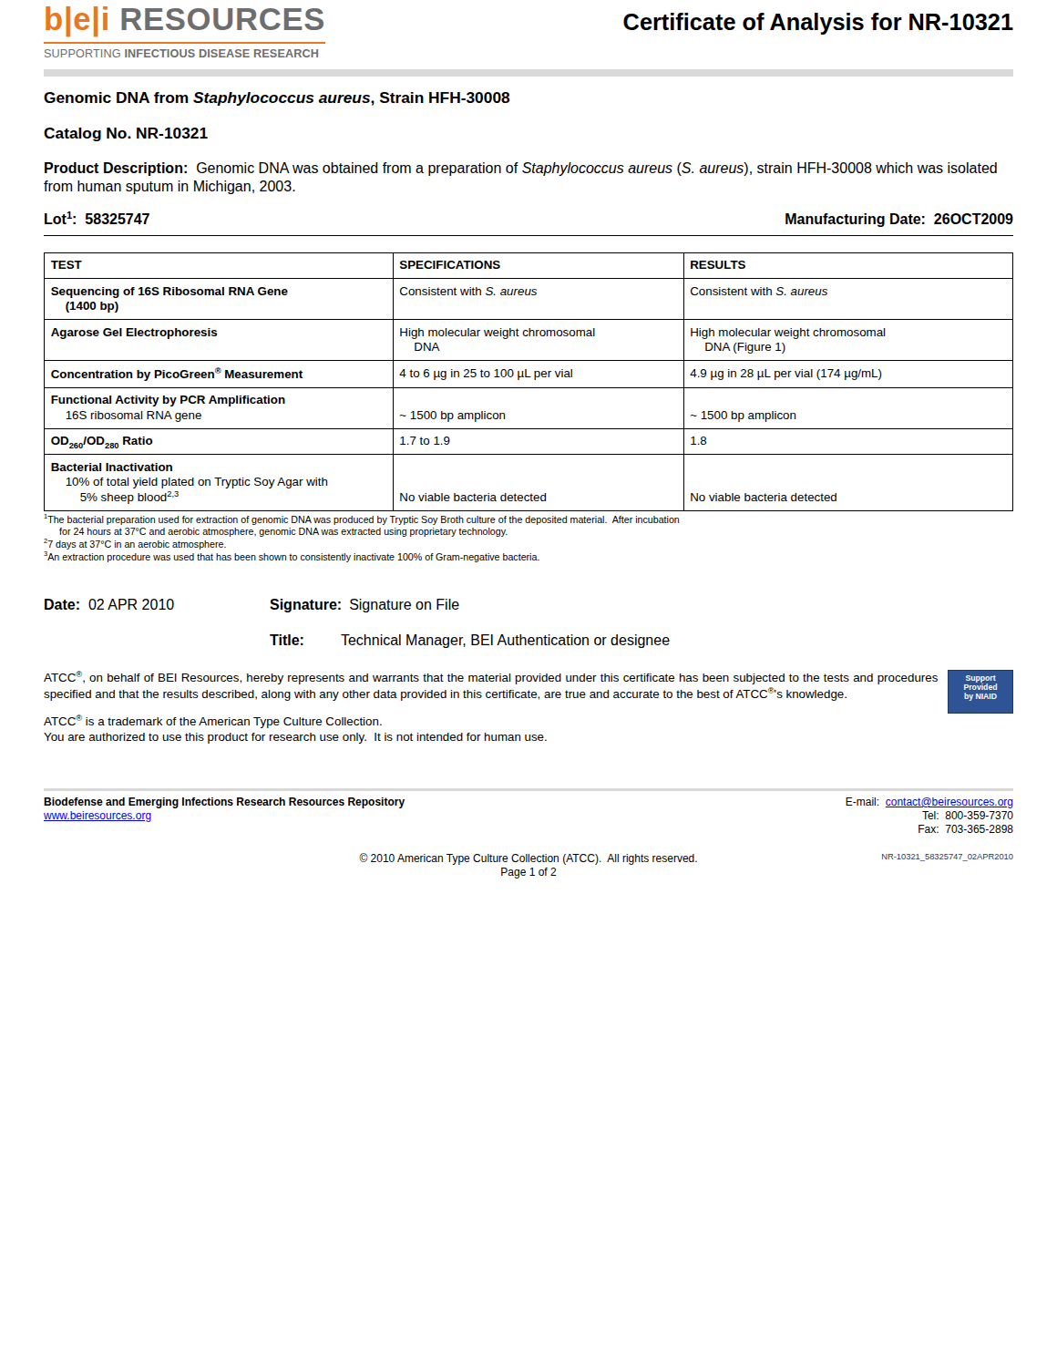b|e|i RESOURCES
SUPPORTING INFECTIOUS DISEASE RESEARCH
Certificate of Analysis for NR-10321
Genomic DNA from Staphylococcus aureus, Strain HFH-30008
Catalog No. NR-10321
Product Description: Genomic DNA was obtained from a preparation of Staphylococcus aureus (S. aureus), strain HFH-30008 which was isolated from human sputum in Michigan, 2003.
Lot1: 58325747
Manufacturing Date: 26OCT2009
| TEST | SPECIFICATIONS | RESULTS |
| --- | --- | --- |
| Sequencing of 16S Ribosomal RNA Gene (1400 bp) | Consistent with S. aureus | Consistent with S. aureus |
| Agarose Gel Electrophoresis | High molecular weight chromosomal DNA | High molecular weight chromosomal DNA (Figure 1) |
| Concentration by PicoGreen ® Measurement | 4 to 6 µg in 25 to 100 µL per vial | 4.9 µg in 28 µL per vial (174 µg/mL) |
| Functional Activity by PCR Amplification 16S ribosomal RNA gene | ~ 1500 bp amplicon | ~ 1500 bp amplicon |
| OD 260 /OD 280 Ratio | 1.7 to 1.9 | 1.8 |
| Bacterial Inactivation 10% of total yield plated on Tryptic Soy Agar with 5% sheep blood 2,3 | No viable bacteria detected | No viable bacteria detected |
1The bacterial preparation used for extraction of genomic DNA was produced by Tryptic Soy Broth culture of the deposited material. After incubation for 24 hours at 37°C and aerobic atmosphere, genomic DNA was extracted using proprietary technology.
27 days at 37°C in an aerobic atmosphere.
3An extraction procedure was used that has been shown to consistently inactivate 100% of Gram-negative bacteria.
Date: 02 APR 2010 Signature: Signature on File
Title: Technical Manager, BEI Authentication or designee
Support
Provided
by NIAID
ATCC®, on behalf of BEI Resources, hereby represents and warrants that the material provided under this certificate has been subjected to the tests and procedures specified and that the results described, along with any other data provided in this certificate, are true and accurate to the best of ATCC®'s knowledge.
ATCC® is a trademark of the American Type Culture Collection.
You are authorized to use this product for research use only. It is not intended for human use.
Biodefense and Emerging Infections Research Resources Repository
www.beiresources.org
E-mail: contact@beiresources.org
Tel: 800-359-7370
Fax: 703-365-2898
NR-10321_58325747_02APR2010 © 2010 American Type Culture Collection (ATCC). All rights reserved.
Page 1 of 2